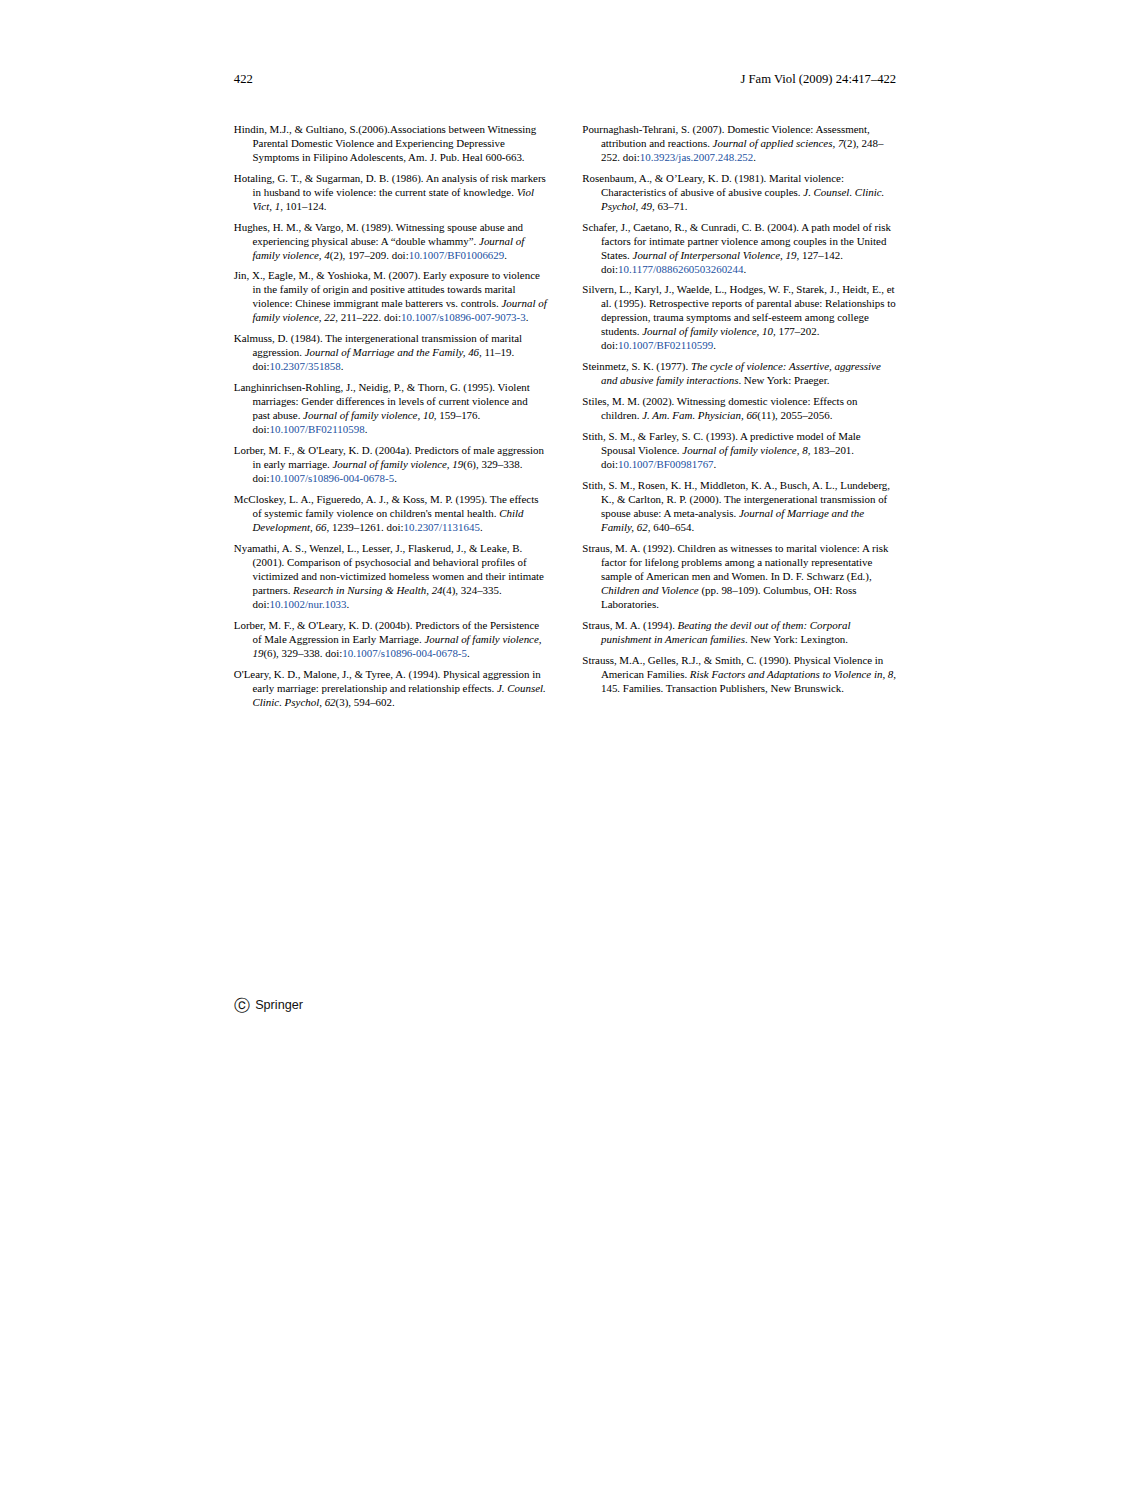422 J Fam Viol (2009) 24:417–422
Hindin, M.J., & Gultiano, S.(2006).Associations between Witnessing Parental Domestic Violence and Experiencing Depressive Symptoms in Filipino Adolescents, Am. J. Pub. Heal 600-663.
Hotaling, G. T., & Sugarman, D. B. (1986). An analysis of risk markers in husband to wife violence: the current state of knowledge. Viol Vict, 1, 101–124.
Hughes, H. M., & Vargo, M. (1989). Witnessing spouse abuse and experiencing physical abuse: A “double whammy”. Journal of family violence, 4(2), 197–209. doi:10.1007/BF01006629.
Jin, X., Eagle, M., & Yoshioka, M. (2007). Early exposure to violence in the family of origin and positive attitudes towards marital violence: Chinese immigrant male batterers vs. controls. Journal of family violence, 22, 211–222. doi:10.1007/s10896-007-9073-3.
Kalmuss, D. (1984). The intergenerational transmission of marital aggression. Journal of Marriage and the Family, 46, 11–19. doi:10.2307/351858.
Langhinrichsen-Rohling, J., Neidig, P., & Thorn, G. (1995). Violent marriages: Gender differences in levels of current violence and past abuse. Journal of family violence, 10, 159–176. doi:10.1007/BF02110598.
Lorber, M. F., & O'Leary, K. D. (2004a). Predictors of male aggression in early marriage. Journal of family violence, 19(6), 329–338. doi:10.1007/s10896-004-0678-5.
McCloskey, L. A., Figueredo, A. J., & Koss, M. P. (1995). The effects of systemic family violence on children's mental health. Child Development, 66, 1239–1261. doi:10.2307/1131645.
Nyamathi, A. S., Wenzel, L., Lesser, J., Flaskerud, J., & Leake, B. (2001). Comparison of psychosocial and behavioral profiles of victimized and non-victimized homeless women and their intimate partners. Research in Nursing & Health, 24(4), 324–335. doi:10.1002/nur.1033.
Lorber, M. F., & O'Leary, K. D. (2004b). Predictors of the Persistence of Male Aggression in Early Marriage. Journal of family violence, 19(6), 329–338. doi:10.1007/s10896-004-0678-5.
O'Leary, K. D., Malone, J., & Tyree, A. (1994). Physical aggression in early marriage: prerelationship and relationship effects. J. Counsel. Clinic. Psychol, 62(3), 594–602.
Pournaghash-Tehrani, S. (2007). Domestic Violence: Assessment, attribution and reactions. Journal of applied sciences, 7(2), 248–252. doi:10.3923/jas.2007.248.252.
Rosenbaum, A., & O’Leary, K. D. (1981). Marital violence: Characteristics of abusive of abusive couples. J. Counsel. Clinic. Psychol, 49, 63–71.
Schafer, J., Caetano, R., & Cunradi, C. B. (2004). A path model of risk factors for intimate partner violence among couples in the United States. Journal of Interpersonal Violence, 19, 127–142. doi:10.1177/0886260503260244.
Silvern, L., Karyl, J., Waelde, L., Hodges, W. F., Starek, J., Heidt, E., et al. (1995). Retrospective reports of parental abuse: Relationships to depression, trauma symptoms and self-esteem among college students. Journal of family violence, 10, 177–202. doi:10.1007/BF02110599.
Steinmetz, S. K. (1977). The cycle of violence: Assertive, aggressive and abusive family interactions. New York: Praeger.
Stiles, M. M. (2002). Witnessing domestic violence: Effects on children. J. Am. Fam. Physician, 66(11), 2055–2056.
Stith, S. M., & Farley, S. C. (1993). A predictive model of Male Spousal Violence. Journal of family violence, 8, 183–201. doi:10.1007/BF00981767.
Stith, S. M., Rosen, K. H., Middleton, K. A., Busch, A. L., Lundeberg, K., & Carlton, R. P. (2000). The intergenerational transmission of spouse abuse: A meta-analysis. Journal of Marriage and the Family, 62, 640–654.
Straus, M. A. (1992). Children as witnesses to marital violence: A risk factor for lifelong problems among a nationally representative sample of American men and Women. In D. F. Schwarz (Ed.), Children and Violence (pp. 98–109). Columbus, OH: Ross Laboratories.
Straus, M. A. (1994). Beating the devil out of them: Corporal punishment in American families. New York: Lexington.
Strauss, M.A., Gelles, R.J., & Smith, C. (1990). Physical Violence in American Families. Risk Factors and Adaptations to Violence in, 8, 145. Families. Transaction Publishers, New Brunswick.
ⓒ Springer